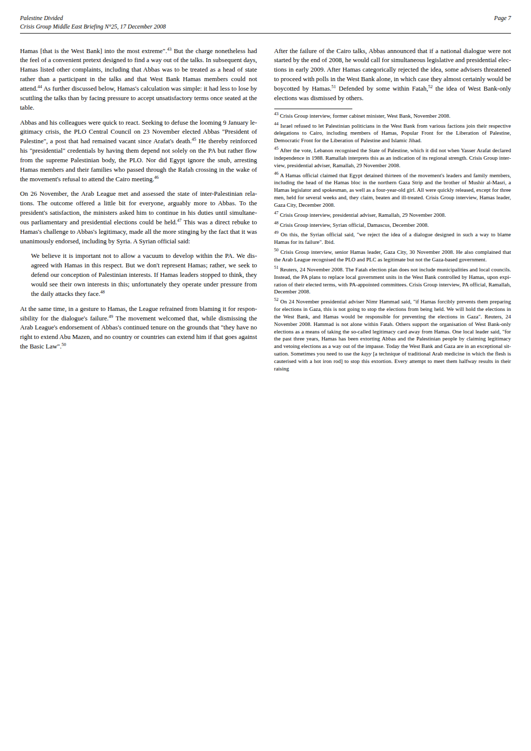Palestine Divided
Crisis Group Middle East Briefing N°25, 17 December 2008
Page 7
Hamas [that is the West Bank] into the most extreme".43 But the charge nonetheless had the feel of a convenient pretext designed to find a way out of the talks. In subsequent days, Hamas listed other complaints, including that Abbas was to be treated as a head of state rather than a participant in the talks and that West Bank Hamas members could not attend.44 As further discussed below, Hamas's calculation was simple: it had less to lose by scuttling the talks than by facing pressure to accept unsatisfactory terms once seated at the table.
Abbas and his colleagues were quick to react. Seeking to defuse the looming 9 January legitimacy crisis, the PLO Central Council on 23 November elected Abbas "President of Palestine", a post that had remained vacant since Arafat's death.45 He thereby reinforced his "presidential" credentials by having them depend not solely on the PA but rather flow from the supreme Palestinian body, the PLO. Nor did Egypt ignore the snub, arresting Hamas members and their families who passed through the Rafah crossing in the wake of the movement's refusal to attend the Cairo meeting.46
On 26 November, the Arab League met and assessed the state of inter-Palestinian relations. The outcome offered a little bit for everyone, arguably more to Abbas. To the president's satisfaction, the ministers asked him to continue in his duties until simultaneous parliamentary and presidential elections could be held.47 This was a direct rebuke to Hamas's challenge to Abbas's legitimacy, made all the more stinging by the fact that it was unanimously endorsed, including by Syria. A Syrian official said:
We believe it is important not to allow a vacuum to develop within the PA. We disagreed with Hamas in this respect. But we don't represent Hamas; rather, we seek to defend our conception of Palestinian interests. If Hamas leaders stopped to think, they would see their own interests in this; unfortunately they operate under pressure from the daily attacks they face.48
At the same time, in a gesture to Hamas, the League refrained from blaming it for responsibility for the dialogue's failure.49 The movement welcomed that, while dismissing the Arab League's endorsement of Abbas's continued tenure on the grounds that "they have no right to extend Abu Mazen, and no country or countries can extend him if that goes against the Basic Law".50
After the failure of the Cairo talks, Abbas announced that if a national dialogue were not started by the end of 2008, he would call for simultaneous legislative and presidential elections in early 2009. After Hamas categorically rejected the idea, some advisers threatened to proceed with polls in the West Bank alone, in which case they almost certainly would be boycotted by Hamas.51 Defended by some within Fatah,52 the idea of West Bank-only elections was dismissed by others.
43 Crisis Group interview, former cabinet minister, West Bank, November 2008.
44 Israel refused to let Palestinian politicians in the West Bank from various factions join their respective delegations to Cairo, including members of Hamas, Popular Front for the Liberation of Palestine, Democratic Front for the Liberation of Palestine and Islamic Jihad.
45 After the vote, Lebanon recognised the State of Palestine, which it did not when Yasser Arafat declared independence in 1988. Ramallah interprets this as an indication of its regional strength. Crisis Group interview, presidential adviser, Ramallah, 29 November 2008.
46 A Hamas official claimed that Egypt detained thirteen of the movement's leaders and family members, including the head of the Hamas bloc in the northern Gaza Strip and the brother of Mushir al-Masri, a Hamas legislator and spokesman, as well as a four-year-old girl. All were quickly released, except for three men, held for several weeks and, they claim, beaten and ill-treated. Crisis Group interview, Hamas leader, Gaza City, December 2008.
47 Crisis Group interview, presidential adviser, Ramallah, 29 November 2008.
48 Crisis Group interview, Syrian official, Damascus, December 2008.
49 On this, the Syrian official said, "we reject the idea of a dialogue designed in such a way to blame Hamas for its failure". Ibid.
50 Crisis Group interview, senior Hamas leader, Gaza City, 30 November 2008. He also complained that the Arab League recognised the PLO and PLC as legitimate but not the Gaza-based government.
51 Reuters, 24 November 2008. The Fatah election plan does not include municipalities and local councils. Instead, the PA plans to replace local government units in the West Bank controlled by Hamas, upon expiration of their elected terms, with PA-appointed committees. Crisis Group interview, PA official, Ramallah, December 2008.
52 On 24 November presidential adviser Nimr Hammad said, "if Hamas forcibly prevents them preparing for elections in Gaza, this is not going to stop the elections from being held. We will hold the elections in the West Bank, and Hamas would be responsible for preventing the elections in Gaza". Reuters, 24 November 2008. Hammad is not alone within Fatah. Others support the organisation of West Bank-only elections as a means of taking the so-called legitimacy card away from Hamas. One local leader said, "for the past three years, Hamas has been extorting Abbas and the Palestinian people by claiming legitimacy and vetoing elections as a way out of the impasse. Today the West Bank and Gaza are in an exceptional situation. Sometimes you need to use the kayy [a technique of traditional Arab medicine in which the flesh is cauterised with a hot iron rod] to stop this extortion. Every attempt to meet them halfway results in their raising